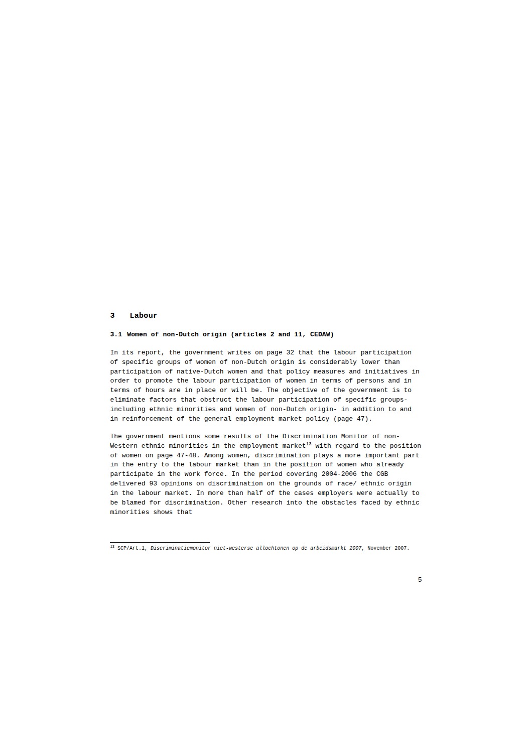3 Labour
3.1 Women of non-Dutch origin (articles 2 and 11, CEDAW)
In its report, the government writes on page 32 that the labour participation of specific groups of women of non-Dutch origin is considerably lower than participation of native-Dutch women and that policy measures and initiatives in order to promote the labour participation of women in terms of persons and in terms of hours are in place or will be. The objective of the government is to eliminate factors that obstruct the labour participation of specific groups- including ethnic minorities and women of non-Dutch origin- in addition to and in reinforcement of the general employment market policy (page 47).
The government mentions some results of the Discrimination Monitor of non-Western ethnic minorities in the employment market13 with regard to the position of women on page 47-48. Among women, discrimination plays a more important part in the entry to the labour market than in the position of women who already participate in the work force. In the period covering 2004-2006 the CGB delivered 93 opinions on discrimination on the grounds of race/ ethnic origin in the labour market. In more than half of the cases employers were actually to be blamed for discrimination. Other research into the obstacles faced by ethnic minorities shows that
13 SCP/Art.1, Discriminatiemonitor niet-westerse allochtonen op de arbeidsmarkt 2007, November 2007.
5